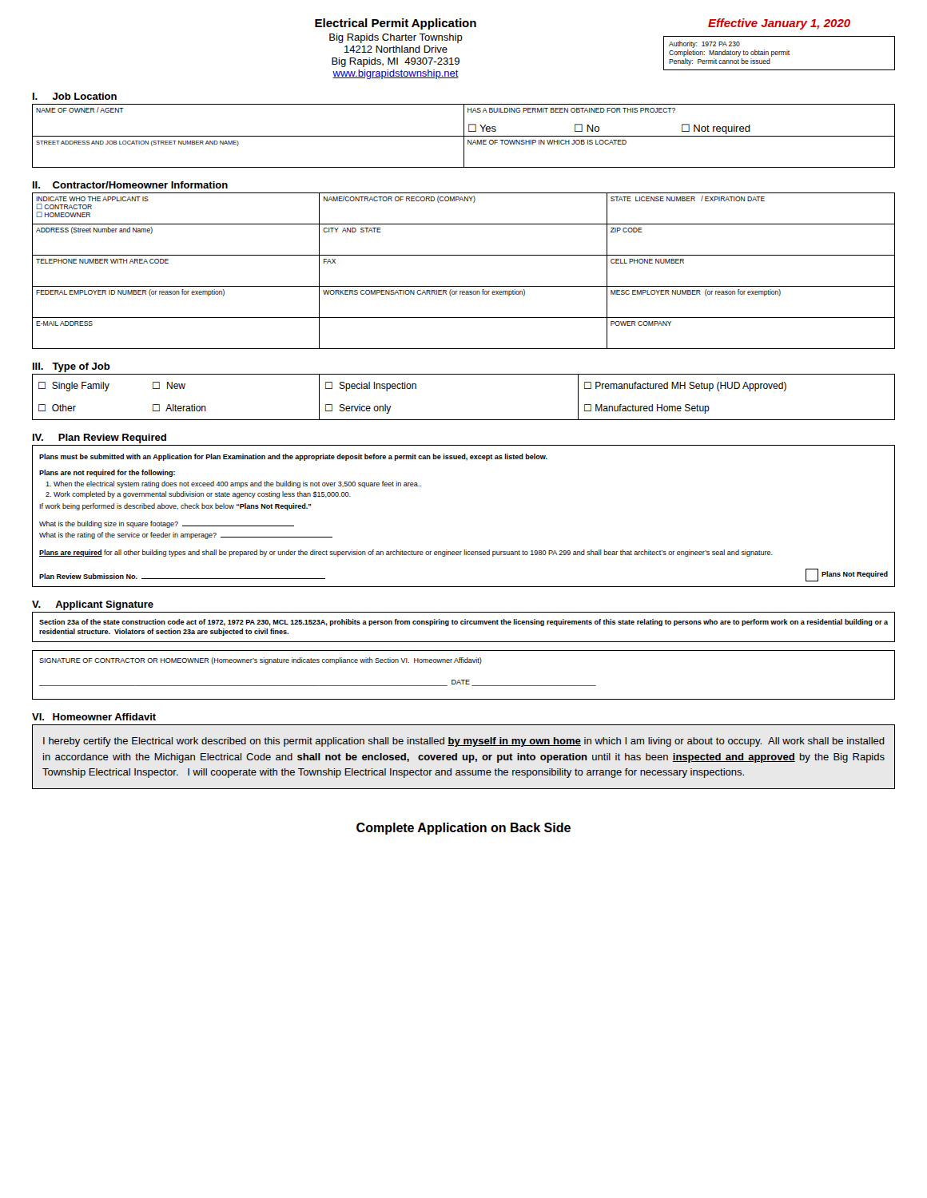Electrical Permit Application
Big Rapids Charter Township
14212 Northland Drive
Big Rapids, MI 49307-2319
www.bigrapidstownship.net
Effective January 1, 2020
Authority: 1972 PA 230
Completion: Mandatory to obtain permit
Penalty: Permit cannot be issued
I. Job Location
| NAME OF OWNER / AGENT | HAS A BUILDING PERMIT BEEN OBTAINED FOR THIS PROJECT? ☐ Yes ☐ No ☐ Not required |
| STREET ADDRESS AND JOB LOCATION (STREET NUMBER AND NAME) | NAME OF TOWNSHIP IN WHICH JOB IS LOCATED |
II. Contractor/Homeowner Information
| INDICATE WHO THE APPLICANT IS ☐ CONTRACTOR ☐ HOMEOWNER | NAME/CONTRACTOR OF RECORD (COMPANY) | STATE LICENSE NUMBER / EXPIRATION DATE |
| ADDRESS (Street Number and Name) | CITY AND STATE | ZIP CODE |
| TELEPHONE NUMBER WITH AREA CODE | FAX | CELL PHONE NUMBER |
| FEDERAL EMPLOYER ID NUMBER (or reason for exemption) | WORKERS COMPENSATION CARRIER (or reason for exemption) | MESC EMPLOYER NUMBER (or reason for exemption) |
| E-MAIL ADDRESS | | POWER COMPANY |
III. Type of Job
| ☐ Single Family ☐ New | ☐ Special Inspection | ☐ Premanufactured MH Setup (HUD Approved) |
| ☐ Other ☐ Alteration | ☐ Service only | ☐ Manufactured Home Setup |
IV. Plan Review Required
Plans must be submitted with an Application for Plan Examination and the appropriate deposit before a permit can be issued, except as listed below.
Plans are not required for the following:
When the electrical system rating does not exceed 400 amps and the building is not over 3,500 square feet in area..
Work completed by a governmental subdivision or state agency costing less than $15,000.00.
If work being performed is described above, check box below “Plans Not Required.”
What is the building size in square footage?
What is the rating of the service or feeder in amperage?
Plans are required for all other building types and shall be prepared by or under the direct supervision of an architecture or engineer licensed pursuant to 1980 PA 299 and shall bear that architect’s or engineer’s seal and signature.
Plan Review Submission No.
Plans Not Required
V. Applicant Signature
Section 23a of the state construction code act of 1972, 1972 PA 230, MCL 125.1523A, prohibits a person from conspiring to circumvent the licensing requirements of this state relating to persons who are to perform work on a residential building or a residential structure. Violators of section 23a are subjected to civil fines.
SIGNATURE OF CONTRACTOR OR HOMEOWNER (Homeowner’s signature indicates compliance with Section VI. Homeowner Affidavit)
______________________________________________________________________________________________________ DATE _______________________________
VI. Homeowner Affidavit
I hereby certify the Electrical work described on this permit application shall be installed by myself in my own home in which I am living or about to occupy. All work shall be installed in accordance with the Michigan Electrical Code and shall not be enclosed, covered up, or put into operation until it has been inspected and approved by the Big Rapids Township Electrical Inspector. I will cooperate with the Township Electrical Inspector and assume the responsibility to arrange for necessary inspections.
Complete Application on Back Side